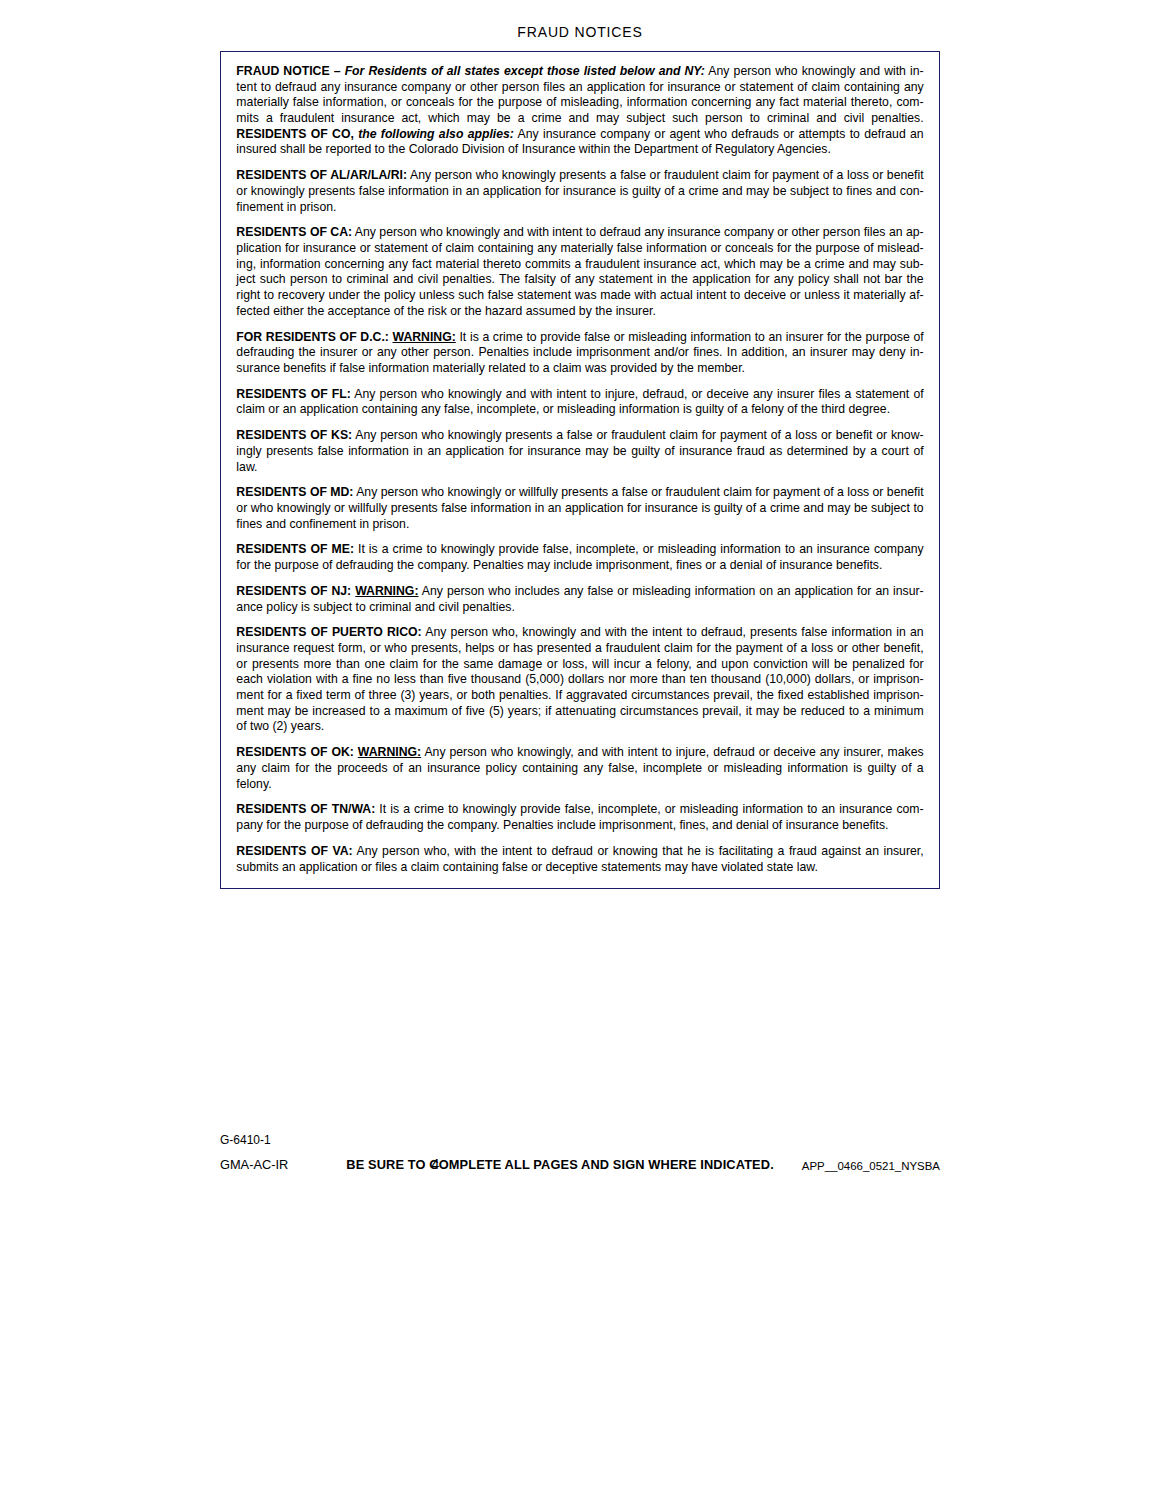FRAUD NOTICES
FRAUD NOTICE – For Residents of all states except those listed below and NY: Any person who knowingly and with intent to defraud any insurance company or other person files an application for insurance or statement of claim containing any materially false information, or conceals for the purpose of misleading, information concerning any fact material thereto, commits a fraudulent insurance act, which may be a crime and may subject such person to criminal and civil penalties. RESIDENTS OF CO, the following also applies: Any insurance company or agent who defrauds or attempts to defraud an insured shall be reported to the Colorado Division of Insurance within the Department of Regulatory Agencies.
RESIDENTS OF AL/AR/LA/RI: Any person who knowingly presents a false or fraudulent claim for payment of a loss or benefit or knowingly presents false information in an application for insurance is guilty of a crime and may be subject to fines and confinement in prison.
RESIDENTS OF CA: Any person who knowingly and with intent to defraud any insurance company or other person files an application for insurance or statement of claim containing any materially false information or conceals for the purpose of misleading, information concerning any fact material thereto commits a fraudulent insurance act, which may be a crime and may subject such person to criminal and civil penalties. The falsity of any statement in the application for any policy shall not bar the right to recovery under the policy unless such false statement was made with actual intent to deceive or unless it materially affected either the acceptance of the risk or the hazard assumed by the insurer.
FOR RESIDENTS OF D.C.: WARNING: It is a crime to provide false or misleading information to an insurer for the purpose of defrauding the insurer or any other person. Penalties include imprisonment and/or fines. In addition, an insurer may deny insurance benefits if false information materially related to a claim was provided by the member.
RESIDENTS OF FL: Any person who knowingly and with intent to injure, defraud, or deceive any insurer files a statement of claim or an application containing any false, incomplete, or misleading information is guilty of a felony of the third degree.
RESIDENTS OF KS: Any person who knowingly presents a false or fraudulent claim for payment of a loss or benefit or knowingly presents false information in an application for insurance may be guilty of insurance fraud as determined by a court of law.
RESIDENTS OF MD: Any person who knowingly or willfully presents a false or fraudulent claim for payment of a loss or benefit or who knowingly or willfully presents false information in an application for insurance is guilty of a crime and may be subject to fines and confinement in prison.
RESIDENTS OF ME: It is a crime to knowingly provide false, incomplete, or misleading information to an insurance company for the purpose of defrauding the company. Penalties may include imprisonment, fines or a denial of insurance benefits.
RESIDENTS OF NJ: WARNING: Any person who includes any false or misleading information on an application for an insurance policy is subject to criminal and civil penalties.
RESIDENTS OF PUERTO RICO: Any person who, knowingly and with the intent to defraud, presents false information in an insurance request form, or who presents, helps or has presented a fraudulent claim for the payment of a loss or other benefit, or presents more than one claim for the same damage or loss, will incur a felony, and upon conviction will be penalized for each violation with a fine no less than five thousand (5,000) dollars nor more than ten thousand (10,000) dollars, or imprisonment for a fixed term of three (3) years, or both penalties. If aggravated circumstances prevail, the fixed established imprisonment may be increased to a maximum of five (5) years; if attenuating circumstances prevail, it may be reduced to a minimum of two (2) years.
RESIDENTS OF OK: WARNING: Any person who knowingly, and with intent to injure, defraud or deceive any insurer, makes any claim for the proceeds of an insurance policy containing any false, incomplete or misleading information is guilty of a felony.
RESIDENTS OF TN/WA: It is a crime to knowingly provide false, incomplete, or misleading information to an insurance company for the purpose of defrauding the company. Penalties include imprisonment, fines, and denial of insurance benefits.
RESIDENTS OF VA: Any person who, with the intent to defraud or knowing that he is facilitating a fraud against an insurer, submits an application or files a claim containing false or deceptive statements may have violated state law.
G-6410-1
GMA-AC-IR
4
BE SURE TO COMPLETE ALL PAGES AND SIGN WHERE INDICATED.
APP__0466_0521_NYSBA